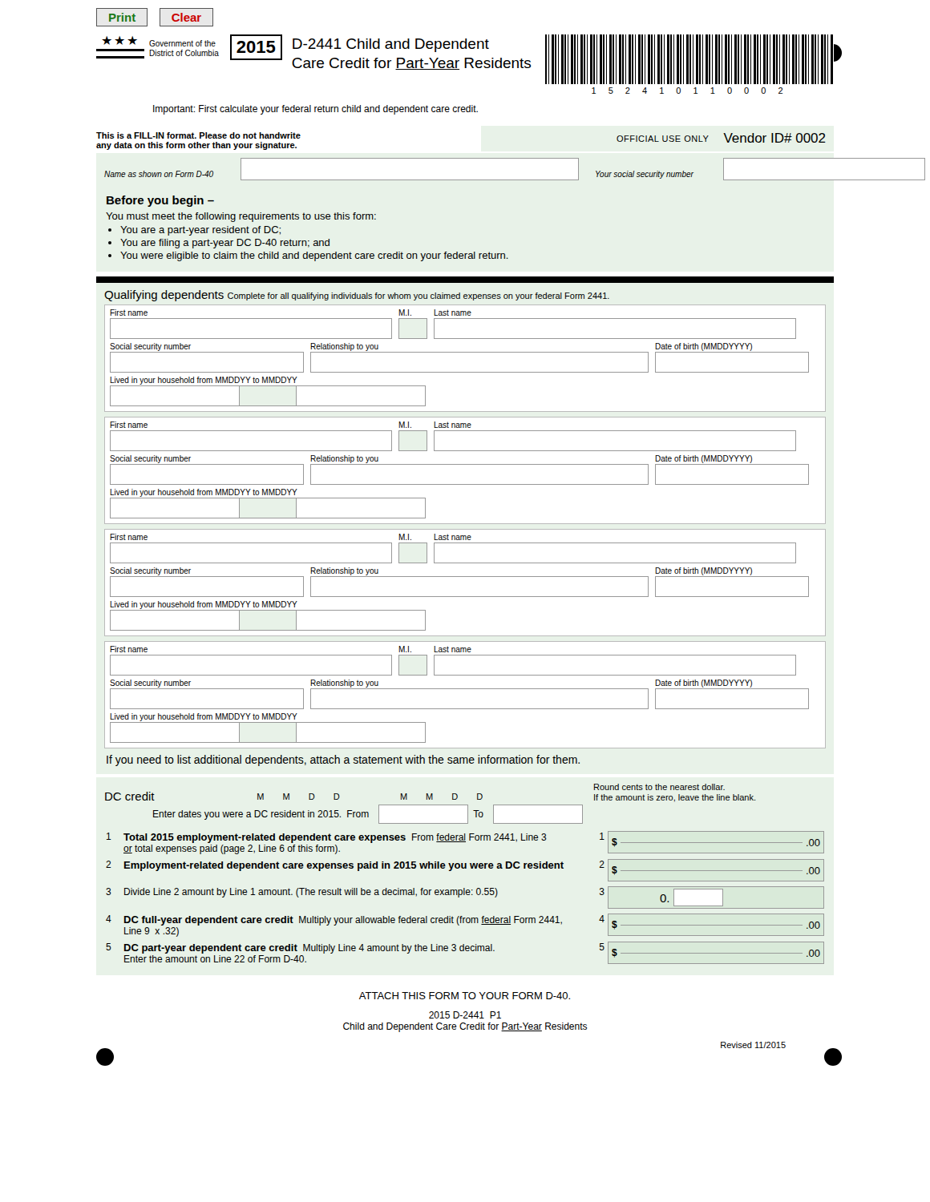Print Clear
★★★
Government of the
District of Columbia
2015
D-2441 Child and Dependent
Care Credit for Part-Year Residents
1 5 2 4 1 0 1 1 0 0 0 2
Important: First calculate your federal return child and dependent care credit.
This is a FILL-IN format. Please do not handwrite
any data on this form other than your signature.
OFFICIAL USE ONLY Vendor ID# 0002
Name as shown on Form D-40
Your social security number
Before you begin –
You must meet the following requirements to use this form:
You are a part-year resident of DC;
You are filing a part-year DC D-40 return; and
You were eligible to claim the child and dependent care credit on your federal return.
Qualifying dependents Complete for all qualifying individuals for whom you claimed expenses on your federal Form 2441.
First name
M.I.
Last name
Social security number
Relationship to you
Date of birth (MMDDYYYY)
Lived in your household from MMDDYY to MMDDYY
First name
M.I.
Last name
Social security number
Relationship to you
Date of birth (MMDDYYYY)
Lived in your household from MMDDYY to MMDDYY
First name
M.I.
Last name
Social security number
Relationship to you
Date of birth (MMDDYYYY)
Lived in your household from MMDDYY to MMDDYY
First name
M.I.
Last name
Social security number
Relationship to you
Date of birth (MMDDYYYY)
Lived in your household from MMDDYY to MMDDYY
If you need to list additional dependents, attach a statement with the same information for them.
DC credit
M M D D M M D D
Round cents to the nearest dollar.
If the amount is zero, leave the line blank.
Enter dates you were a DC resident in 2015. From
To
| 1 | Total 2015 employment-related dependent care expenses From federal Form 2441, Line 3 or total expenses paid (page 2, Line 6 of this form). | 1 | $ .00 |
| 2 | Employment-related dependent care expenses paid in 2015 while you were a DC resident | 2 | $ .00 |
| 3 | Divide Line 2 amount by Line 1 amount. (The result will be a decimal, for example: 0.55) | 3 | 0. |
| 4 | DC full-year dependent care credit Multiply your allowable federal credit (from federal Form 2441, Line 9 x .32) | 4 | $ .00 |
| 5 | DC part-year dependent care credit Multiply Line 4 amount by the Line 3 decimal. Enter the amount on Line 22 of Form D-40. | 5 | $ .00 |
ATTACH THIS FORM TO YOUR FORM D-40.
2015 D-2441 P1
Child and Dependent Care Credit for Part-Year Residents
Revised 11/2015